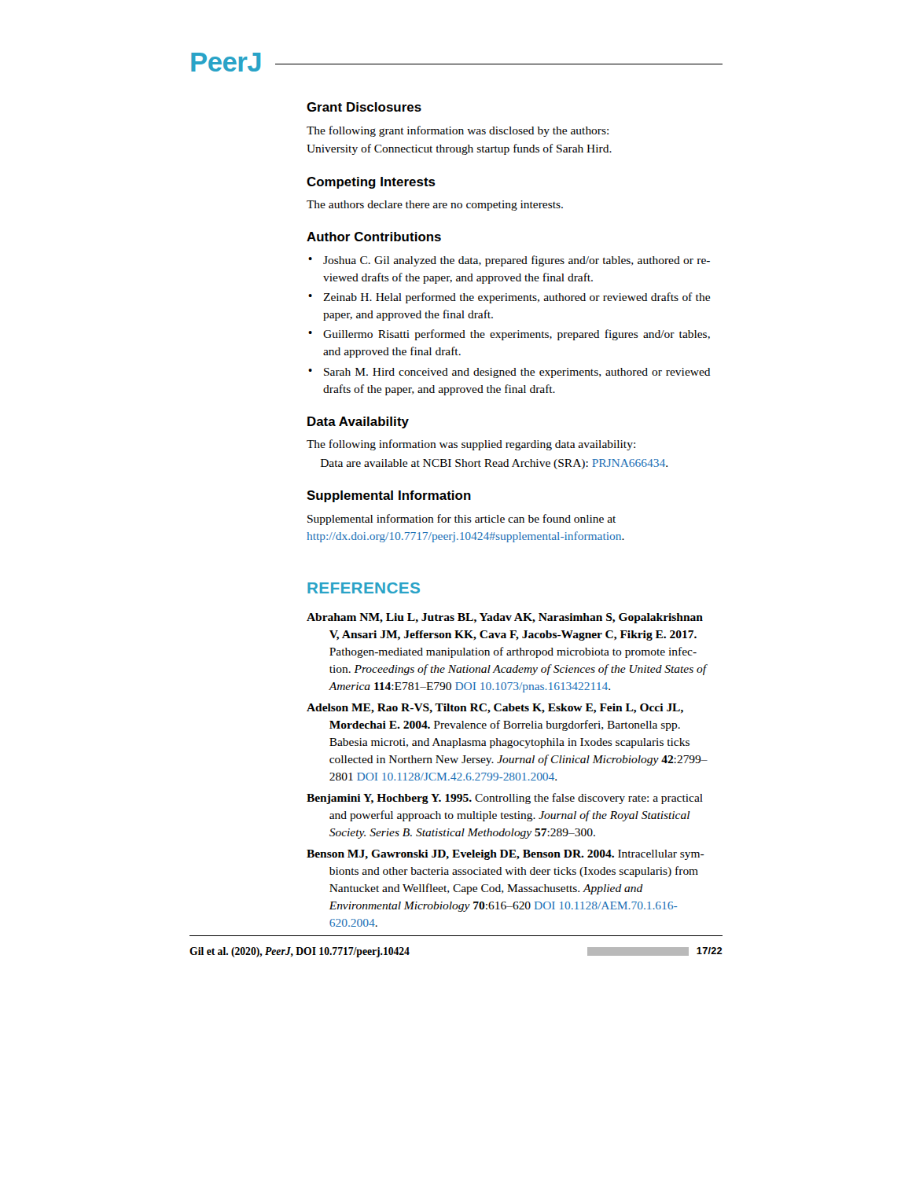PeerJ
Grant Disclosures
The following grant information was disclosed by the authors:
University of Connecticut through startup funds of Sarah Hird.
Competing Interests
The authors declare there are no competing interests.
Author Contributions
Joshua C. Gil analyzed the data, prepared figures and/or tables, authored or reviewed drafts of the paper, and approved the final draft.
Zeinab H. Helal performed the experiments, authored or reviewed drafts of the paper, and approved the final draft.
Guillermo Risatti performed the experiments, prepared figures and/or tables, and approved the final draft.
Sarah M. Hird conceived and designed the experiments, authored or reviewed drafts of the paper, and approved the final draft.
Data Availability
The following information was supplied regarding data availability:
Data are available at NCBI Short Read Archive (SRA): PRJNA666434.
Supplemental Information
Supplemental information for this article can be found online at http://dx.doi.org/10.7717/peerj.10424#supplemental-information.
REFERENCES
Abraham NM, Liu L, Jutras BL, Yadav AK, Narasimhan S, Gopalakrishnan V, Ansari JM, Jefferson KK, Cava F, Jacobs-Wagner C, Fikrig E. 2017. Pathogen-mediated manipulation of arthropod microbiota to promote infection. Proceedings of the National Academy of Sciences of the United States of America 114:E781–E790 DOI 10.1073/pnas.1613422114.
Adelson ME, Rao R-VS, Tilton RC, Cabets K, Eskow E, Fein L, Occi JL, Mordechai E. 2004. Prevalence of Borrelia burgdorferi, Bartonella spp. Babesia microti, and Anaplasma phagocytophila in Ixodes scapularis ticks collected in Northern New Jersey. Journal of Clinical Microbiology 42:2799–2801 DOI 10.1128/JCM.42.6.2799-2801.2004.
Benjamini Y, Hochberg Y. 1995. Controlling the false discovery rate: a practical and powerful approach to multiple testing. Journal of the Royal Statistical Society. Series B. Statistical Methodology 57:289–300.
Benson MJ, Gawronski JD, Eveleigh DE, Benson DR. 2004. Intracellular symbionts and other bacteria associated with deer ticks (Ixodes scapularis) from Nantucket and Wellfleet, Cape Cod, Massachusetts. Applied and Environmental Microbiology 70:616–620 DOI 10.1128/AEM.70.1.616-620.2004.
Gil et al. (2020), PeerJ, DOI 10.7717/peerj.10424
17/22